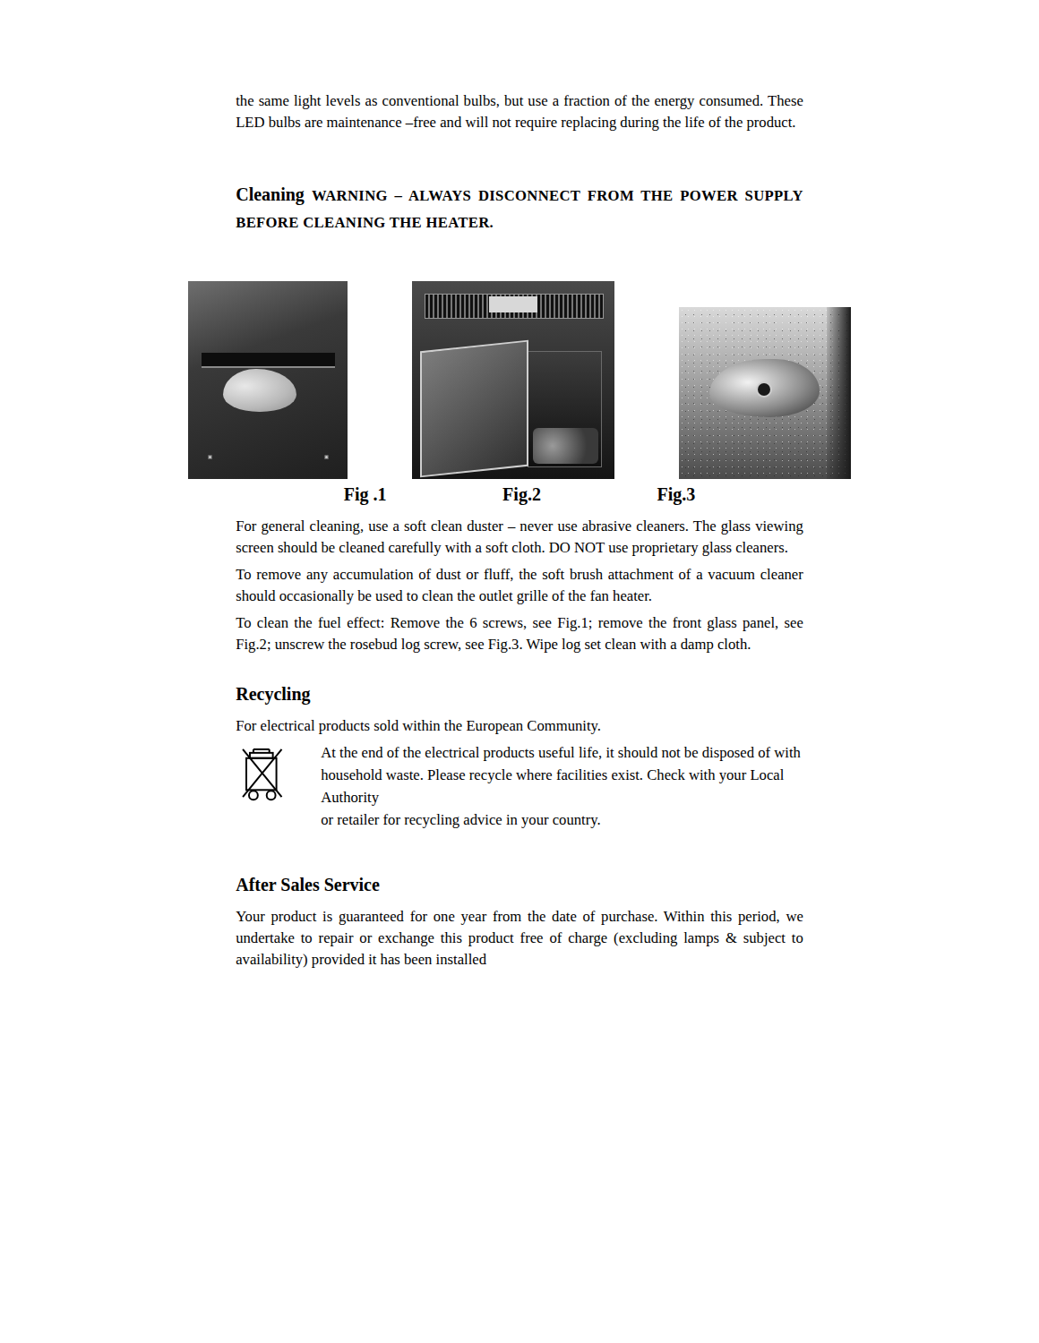the same light levels as conventional bulbs, but use a fraction of the energy consumed. These LED bulbs are maintenance –free and will not require replacing during the life of the product.
Cleaning WARNING – ALWAYS DISCONNECT FROM THE POWER SUPPLY BEFORE CLEANING THE HEATER.
Fig .1 Fig.2 Fig.3
For general cleaning, use a soft clean duster – never use abrasive cleaners. The glass viewing screen should be cleaned carefully with a soft cloth. DO NOT use proprietary glass cleaners.
To remove any accumulation of dust or fluff, the soft brush attachment of a vacuum cleaner should occasionally be used to clean the outlet grille of the fan heater.
To clean the fuel effect: Remove the 6 screws, see Fig.1; remove the front glass panel, see Fig.2; unscrew the rosebud log screw, see Fig.3. Wipe log set clean with a damp cloth.
Recycling
For electrical products sold within the European Community.
At the end of the electrical products useful life, it should not be disposed of with
household waste. Please recycle where facilities exist. Check with your Local Authority
or retailer for recycling advice in your country.
After Sales Service
Your product is guaranteed for one year from the date of purchase. Within this period, we undertake to repair or exchange this product free of charge (excluding lamps & subject to availability) provided it has been installed